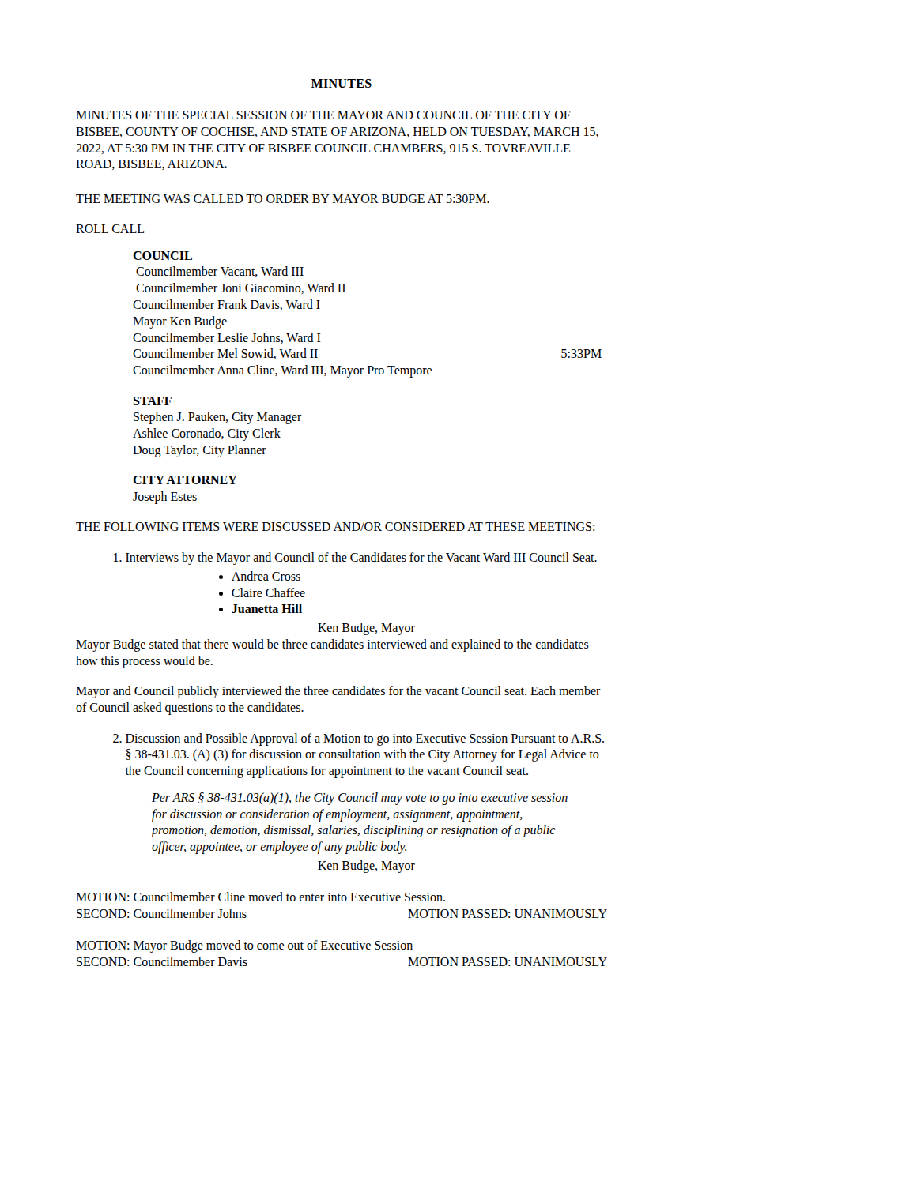MINUTES
MINUTES OF THE SPECIAL SESSION OF THE MAYOR AND COUNCIL OF THE CITY OF BISBEE, COUNTY OF COCHISE, AND STATE OF ARIZONA, HELD ON TUESDAY, MARCH 15, 2022, AT 5:30 PM IN THE CITY OF BISBEE COUNCIL CHAMBERS, 915 S. TOVREAVILLE ROAD, BISBEE, ARIZONA.
THE MEETING WAS CALLED TO ORDER BY MAYOR BUDGE AT 5:30PM.
ROLL CALL
COUNCIL
Councilmember Vacant, Ward III
Councilmember Joni Giacomino, Ward II
Councilmember Frank Davis, Ward I
Mayor Ken Budge
Councilmember Leslie Johns, Ward I
Councilmember Mel Sowid, Ward II5:33PM
Councilmember Anna Cline, Ward III, Mayor Pro Tempore
STAFF
Stephen J. Pauken, City Manager
Ashlee Coronado, City Clerk
Doug Taylor, City Planner
CITY ATTORNEY
Joseph Estes
THE FOLLOWING ITEMS WERE DISCUSSED AND/OR CONSIDERED AT THESE MEETINGS:
Interviews by the Mayor and Council of the Candidates for the Vacant Ward III Council Seat.
Andrea Cross
Claire Chaffee
Juanetta Hill
Ken Budge, Mayor
Mayor Budge stated that there would be three candidates interviewed and explained to the candidates how this process would be.
Mayor and Council publicly interviewed the three candidates for the vacant Council seat. Each member of Council asked questions to the candidates.
Discussion and Possible Approval of a Motion to go into Executive Session Pursuant to A.R.S. § 38-431.03. (A) (3) for discussion or consultation with the City Attorney for Legal Advice to the Council concerning applications for appointment to the vacant Council seat.
Per ARS § 38-431.03(a)(1), the City Council may vote to go into executive session for discussion or consideration of employment, assignment, appointment, promotion, demotion, dismissal, salaries, disciplining or resignation of a public officer, appointee, or employee of any public body.
Ken Budge, Mayor
MOTION: Councilmember Cline moved to enter into Executive Session.
SECOND: Councilmember Johns MOTION PASSED: UNANIMOUSLY
MOTION: Mayor Budge moved to come out of Executive Session
SECOND: Councilmember Davis MOTION PASSED: UNANIMOUSLY